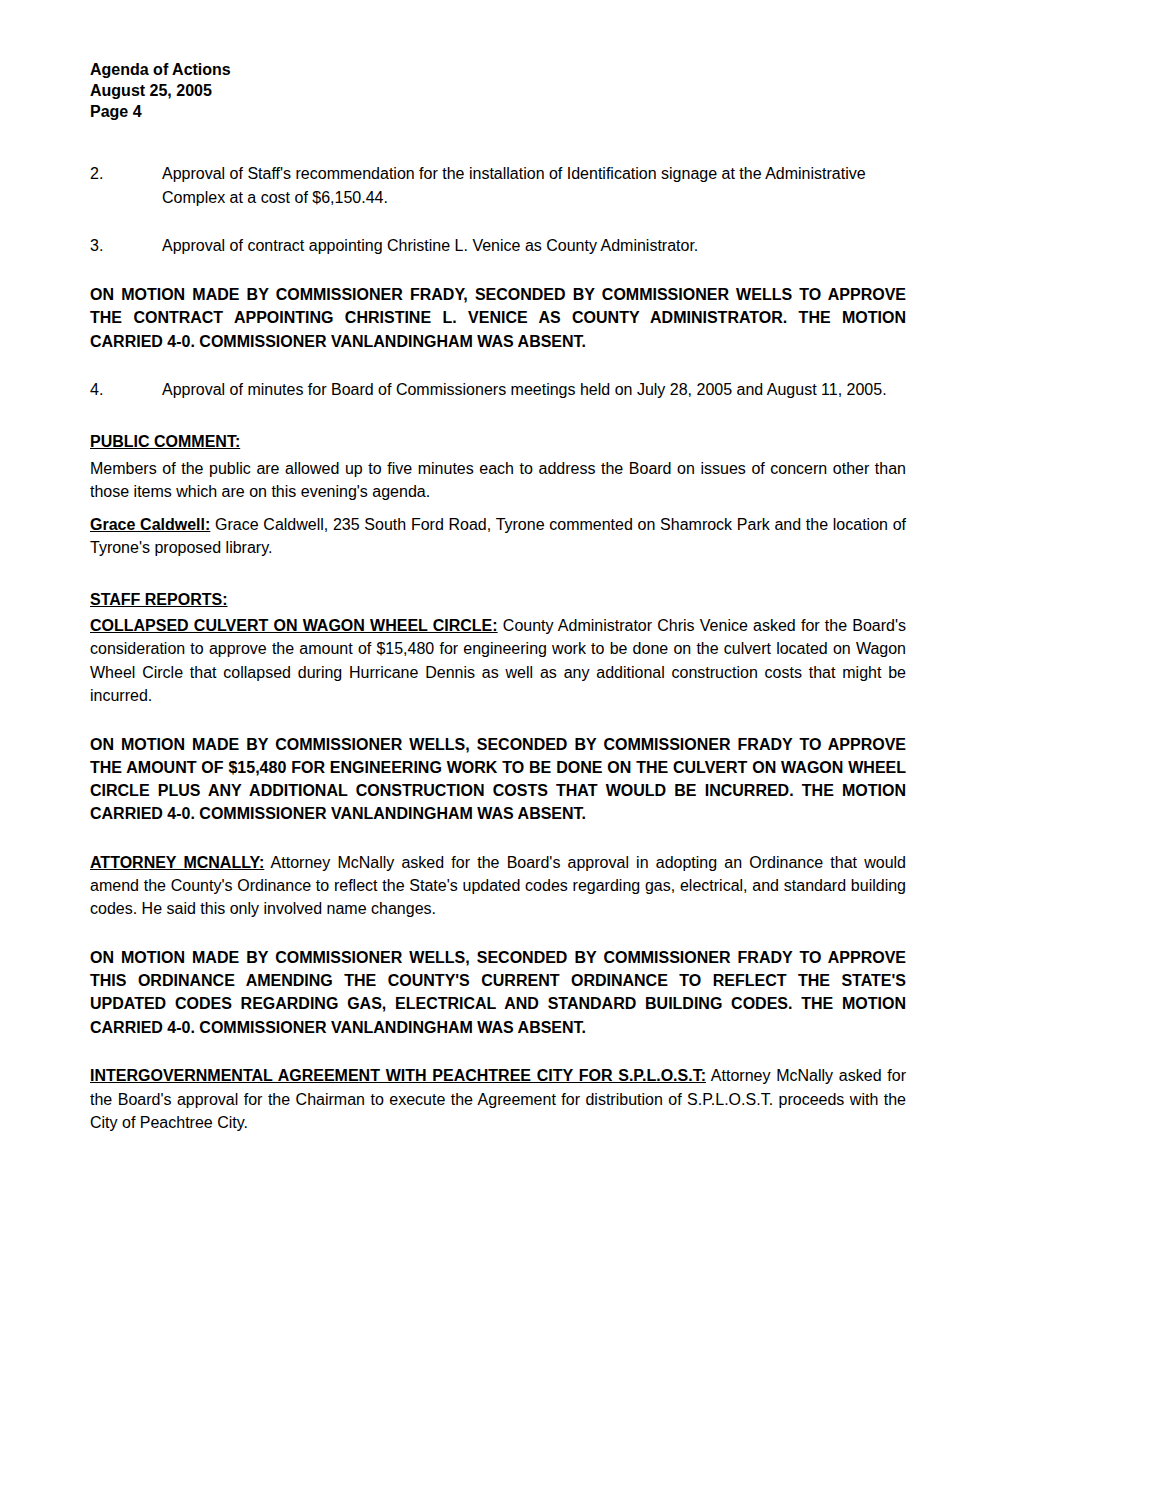Agenda of Actions
August 25, 2005
Page 4
2.
Approval of Staff's recommendation for the installation of Identification signage at the Administrative Complex at a cost of $6,150.44.
3.
Approval of contract appointing Christine L. Venice as County Administrator.
ON MOTION MADE BY COMMISSIONER FRADY, SECONDED BY COMMISSIONER WELLS TO APPROVE THE CONTRACT APPOINTING CHRISTINE L. VENICE AS COUNTY ADMINISTRATOR. THE MOTION CARRIED 4-0. COMMISSIONER VANLANDINGHAM WAS ABSENT.
4.
Approval of minutes for Board of Commissioners meetings held on July 28, 2005 and August 11, 2005.
PUBLIC COMMENT:
Members of the public are allowed up to five minutes each to address the Board on issues of concern other than those items which are on this evening's agenda.
Grace Caldwell: Grace Caldwell, 235 South Ford Road, Tyrone commented on Shamrock Park and the location of Tyrone's proposed library.
STAFF REPORTS:
COLLAPSED CULVERT ON WAGON WHEEL CIRCLE: County Administrator Chris Venice asked for the Board's consideration to approve the amount of $15,480 for engineering work to be done on the culvert located on Wagon Wheel Circle that collapsed during Hurricane Dennis as well as any additional construction costs that might be incurred.
ON MOTION MADE BY COMMISSIONER WELLS, SECONDED BY COMMISSIONER FRADY TO APPROVE THE AMOUNT OF $15,480 FOR ENGINEERING WORK TO BE DONE ON THE CULVERT ON WAGON WHEEL CIRCLE PLUS ANY ADDITIONAL CONSTRUCTION COSTS THAT WOULD BE INCURRED. THE MOTION CARRIED 4-0. COMMISSIONER VANLANDINGHAM WAS ABSENT.
ATTORNEY MCNALLY: Attorney McNally asked for the Board's approval in adopting an Ordinance that would amend the County's Ordinance to reflect the State's updated codes regarding gas, electrical, and standard building codes. He said this only involved name changes.
ON MOTION MADE BY COMMISSIONER WELLS, SECONDED BY COMMISSIONER FRADY TO APPROVE THIS ORDINANCE AMENDING THE COUNTY'S CURRENT ORDINANCE TO REFLECT THE STATE'S UPDATED CODES REGARDING GAS, ELECTRICAL AND STANDARD BUILDING CODES. THE MOTION CARRIED 4-0. COMMISSIONER VANLANDINGHAM WAS ABSENT.
INTERGOVERNMENTAL AGREEMENT WITH PEACHTREE CITY FOR S.P.L.O.S.T: Attorney McNally asked for the Board's approval for the Chairman to execute the Agreement for distribution of S.P.L.O.S.T. proceeds with the City of Peachtree City.